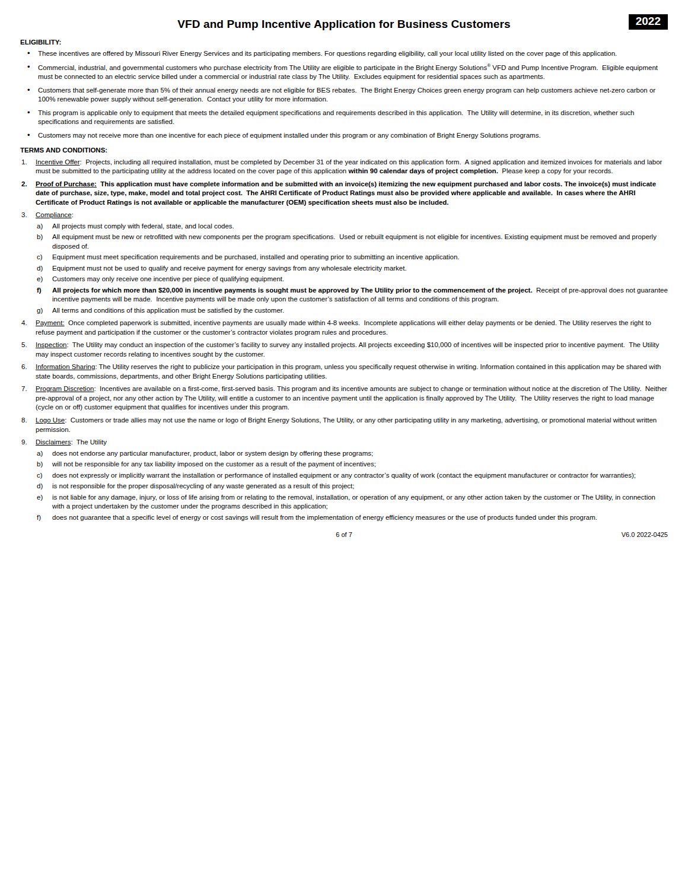VFD and Pump Incentive Application for Business Customers
2022
Eligibility:
These incentives are offered by Missouri River Energy Services and its participating members. For questions regarding eligibility, call your local utility listed on the cover page of this application.
Commercial, industrial, and governmental customers who purchase electricity from The Utility are eligible to participate in the Bright Energy Solutions® VFD and Pump Incentive Program. Eligible equipment must be connected to an electric service billed under a commercial or industrial rate class by The Utility. Excludes equipment for residential spaces such as apartments.
Customers that self-generate more than 5% of their annual energy needs are not eligible for BES rebates. The Bright Energy Choices green energy program can help customers achieve net-zero carbon or 100% renewable power supply without self-generation. Contact your utility for more information.
This program is applicable only to equipment that meets the detailed equipment specifications and requirements described in this application. The Utility will determine, in its discretion, whether such specifications and requirements are satisfied.
Customers may not receive more than one incentive for each piece of equipment installed under this program or any combination of Bright Energy Solutions programs.
Terms and Conditions:
Incentive Offer: Projects, including all required installation, must be completed by December 31 of the year indicated on this application form. A signed application and itemized invoices for materials and labor must be submitted to the participating utility at the address located on the cover page of this application within 90 calendar days of project completion. Please keep a copy for your records.
Proof of Purchase: This application must have complete information and be submitted with an invoice(s) itemizing the new equipment purchased and labor costs. The invoice(s) must indicate date of purchase, size, type, make, model and total project cost. The AHRI Certificate of Product Ratings must also be provided where applicable and available. In cases where the AHRI Certificate of Product Ratings is not available or applicable the manufacturer (OEM) specification sheets must also be included.
Compliance:
All projects must comply with federal, state, and local codes.
All equipment must be new or retrofitted with new components per the program specifications. Used or rebuilt equipment is not eligible for incentives. Existing equipment must be removed and properly disposed of.
Equipment must meet specification requirements and be purchased, installed and operating prior to submitting an incentive application.
Equipment must not be used to qualify and receive payment for energy savings from any wholesale electricity market.
Customers may only receive one incentive per piece of qualifying equipment.
All projects for which more than $20,000 in incentive payments is sought must be approved by The Utility prior to the commencement of the project. Receipt of pre-approval does not guarantee incentive payments will be made. Incentive payments will be made only upon the customer’s satisfaction of all terms and conditions of this program.
All terms and conditions of this application must be satisfied by the customer.
Payment: Once completed paperwork is submitted, incentive payments are usually made within 4-8 weeks. Incomplete applications will either delay payments or be denied. The Utility reserves the right to refuse payment and participation if the customer or the customer’s contractor violates program rules and procedures.
Inspection: The Utility may conduct an inspection of the customer’s facility to survey any installed projects. All projects exceeding $10,000 of incentives will be inspected prior to incentive payment. The Utility may inspect customer records relating to incentives sought by the customer.
Information Sharing: The Utility reserves the right to publicize your participation in this program, unless you specifically request otherwise in writing. Information contained in this application may be shared with state boards, commissions, departments, and other Bright Energy Solutions participating utilities.
Program Discretion: Incentives are available on a first-come, first-served basis. This program and its incentive amounts are subject to change or termination without notice at the discretion of The Utility. Neither pre-approval of a project, nor any other action by The Utility, will entitle a customer to an incentive payment until the application is finally approved by The Utility. The Utility reserves the right to load manage (cycle on or off) customer equipment that qualifies for incentives under this program.
Logo Use: Customers or trade allies may not use the name or logo of Bright Energy Solutions, The Utility, or any other participating utility in any marketing, advertising, or promotional material without written permission.
Disclaimers: The Utility
does not endorse any particular manufacturer, product, labor or system design by offering these programs;
will not be responsible for any tax liability imposed on the customer as a result of the payment of incentives;
does not expressly or implicitly warrant the installation or performance of installed equipment or any contractor’s quality of work (contact the equipment manufacturer or contractor for warranties);
is not responsible for the proper disposal/recycling of any waste generated as a result of this project;
is not liable for any damage, injury, or loss of life arising from or relating to the removal, installation, or operation of any equipment, or any other action taken by the customer or The Utility, in connection with a project undertaken by the customer under the programs described in this application;
does not guarantee that a specific level of energy or cost savings will result from the implementation of energy efficiency measures or the use of products funded under this program.
6 of 7
V6.0 2022-0425